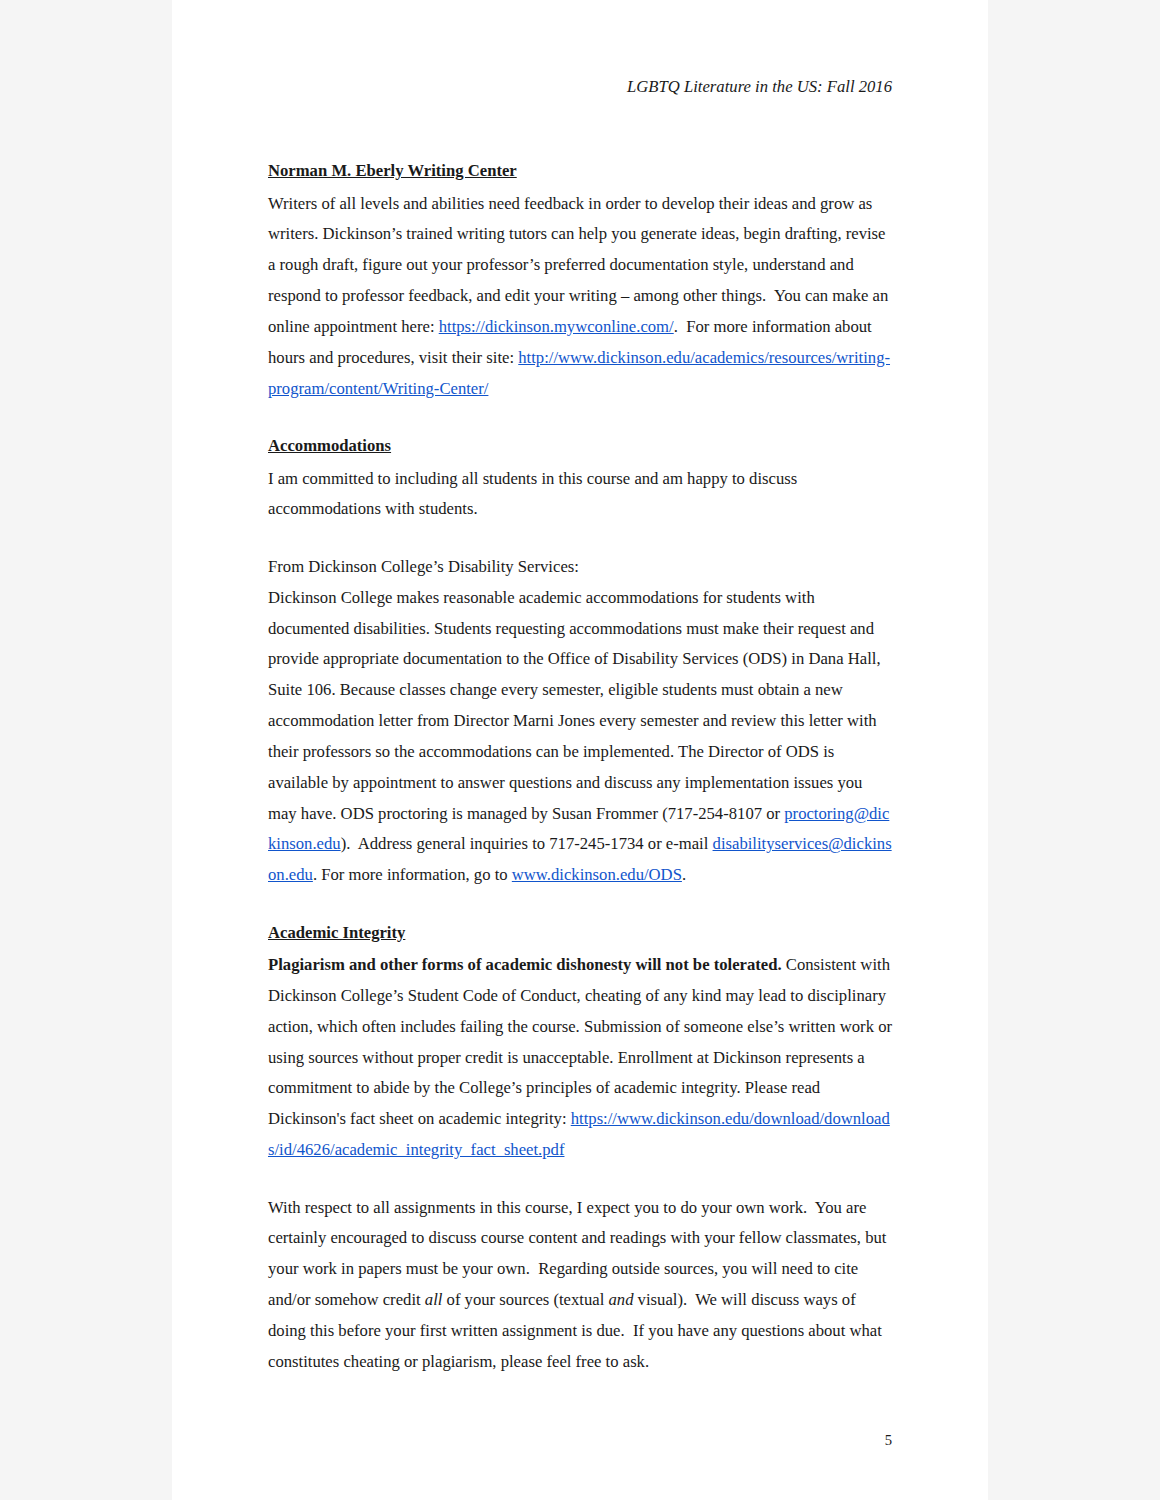LGBTQ Literature in the US: Fall 2016
Norman M. Eberly Writing Center
Writers of all levels and abilities need feedback in order to develop their ideas and grow as writers. Dickinson’s trained writing tutors can help you generate ideas, begin drafting, revise a rough draft, figure out your professor’s preferred documentation style, understand and respond to professor feedback, and edit your writing – among other things. You can make an online appointment here: https://dickinson.mywconline.com/. For more information about hours and procedures, visit their site: http://www.dickinson.edu/academics/resources/writing-program/content/Writing-Center/
Accommodations
I am committed to including all students in this course and am happy to discuss accommodations with students.
From Dickinson College’s Disability Services:
Dickinson College makes reasonable academic accommodations for students with documented disabilities. Students requesting accommodations must make their request and provide appropriate documentation to the Office of Disability Services (ODS) in Dana Hall, Suite 106. Because classes change every semester, eligible students must obtain a new accommodation letter from Director Marni Jones every semester and review this letter with their professors so the accommodations can be implemented. The Director of ODS is available by appointment to answer questions and discuss any implementation issues you may have. ODS proctoring is managed by Susan Frommer (717-254-8107 or proctoring@dickinson.edu). Address general inquiries to 717-245-1734 or e-mail disabilityservices@dickinson.edu. For more information, go to www.dickinson.edu/ODS.
Academic Integrity
Plagiarism and other forms of academic dishonesty will not be tolerated. Consistent with Dickinson College’s Student Code of Conduct, cheating of any kind may lead to disciplinary action, which often includes failing the course. Submission of someone else’s written work or using sources without proper credit is unacceptable. Enrollment at Dickinson represents a commitment to abide by the College’s principles of academic integrity. Please read Dickinson's fact sheet on academic integrity: https://www.dickinson.edu/download/downloads/id/4626/academic_integrity_fact_sheet.pdf
With respect to all assignments in this course, I expect you to do your own work. You are certainly encouraged to discuss course content and readings with your fellow classmates, but your work in papers must be your own. Regarding outside sources, you will need to cite and/or somehow credit all of your sources (textual and visual). We will discuss ways of doing this before your first written assignment is due. If you have any questions about what constitutes cheating or plagiarism, please feel free to ask.
5